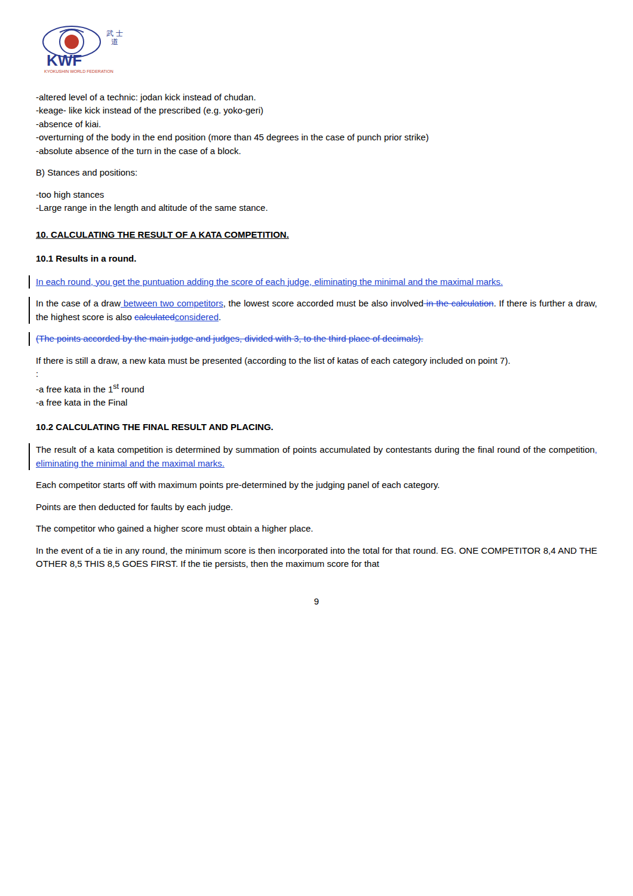KWF KYOKUSHIN WORLD FEDERATION 武 士 道
-altered level of a technic: jodan kick instead of chudan.
-keage- like kick instead of the prescribed (e.g. yoko-geri)
-absence of kiai.
-overturning of the body in the end position (more than 45 degrees in the case of punch prior strike)
-absolute absence of the turn in the case of a block.
B) Stances and positions:
-too high stances
-Large range in the length and altitude of the same stance.
10. CALCULATING THE RESULT OF A KATA COMPETITION.
10.1 Results in a round.
In each round, you get the puntuation adding the score of each judge, eliminating the minimal and the maximal marks.
In the case of a draw between two competitors, the lowest score accorded must be also involved in the calculation. If there is further a draw, the highest score is also calculated considered.
(The points accorded by the main judge and judges, divided with 3, to the third place of decimals).
If there is still a draw, a new kata must be presented (according to the list of katas of each category included on point 7).
:
-a free kata in the 1st round
-a free kata in the Final
10.2 CALCULATING THE FINAL RESULT AND PLACING.
The result of a kata competition is determined by summation of points accumulated by contestants during the final round of the competition, eliminating the minimal and the maximal marks.
Each competitor starts off with maximum points pre-determined by the judging panel of each category.
Points are then deducted for faults by each judge.
The competitor who gained a higher score must obtain a higher place.
In the event of a tie in any round, the minimum score is then incorporated into the total for that round. EG. ONE COMPETITOR 8,4 AND THE OTHER 8,5 THIS 8,5 GOES FIRST. If the tie persists, then the maximum score for that
9